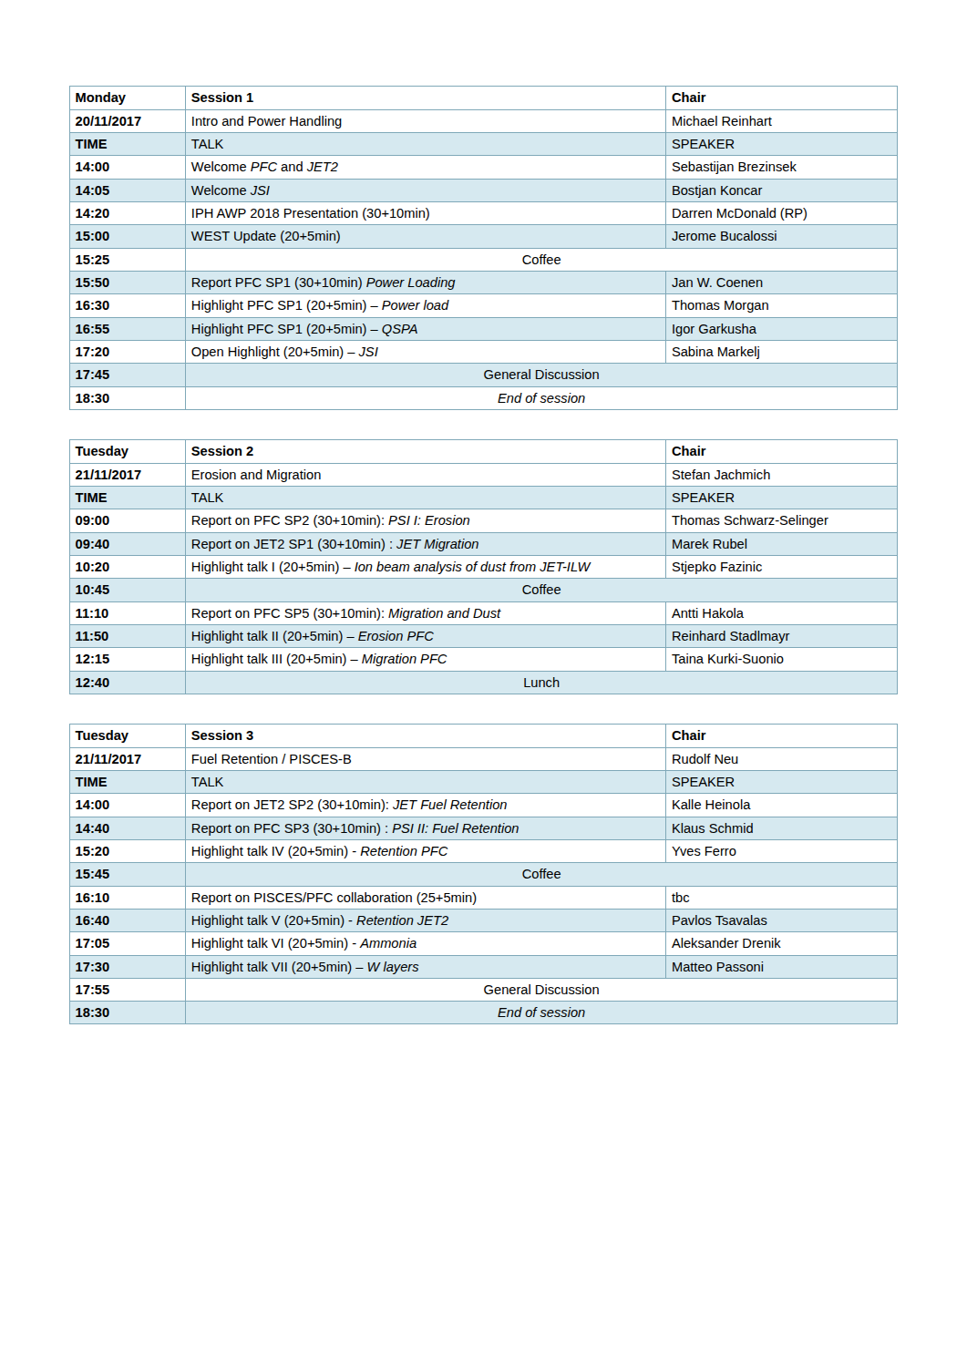| Monday | Session 1 | Chair |
| 20/11/2017 | Intro and Power Handling | Michael Reinhart |
| TIME | TALK | SPEAKER |
| 14:00 | Welcome PFC and JET2 | Sebastijan Brezinsek |
| 14:05 | Welcome JSI | Bostjan Koncar |
| 14:20 | IPH AWP 2018 Presentation (30+10min) | Darren McDonald (RP) |
| 15:00 | WEST Update (20+5min) | Jerome Bucalossi |
| 15:25 | Coffee |
| 15:50 | Report PFC SP1 (30+10min) Power Loading | Jan W. Coenen |
| 16:30 | Highlight PFC SP1 (20+5min) – Power load | Thomas Morgan |
| 16:55 | Highlight PFC SP1 (20+5min) – QSPA | Igor Garkusha |
| 17:20 | Open Highlight (20+5min) – JSI | Sabina Markelj |
| 17:45 | General Discussion |
| 18:30 | End of session |
| Tuesday | Session 2 | Chair |
| 21/11/2017 | Erosion and Migration | Stefan Jachmich |
| TIME | TALK | SPEAKER |
| 09:00 | Report on PFC SP2 (30+10min): PSI I: Erosion | Thomas Schwarz-Selinger |
| 09:40 | Report on JET2 SP1 (30+10min) : JET Migration | Marek Rubel |
| 10:20 | Highlight talk I (20+5min) – Ion beam analysis of dust from JET-ILW | Stjepko Fazinic |
| 10:45 | Coffee |
| 11:10 | Report on PFC SP5 (30+10min): Migration and Dust | Antti Hakola |
| 11:50 | Highlight talk II (20+5min) – Erosion PFC | Reinhard Stadlmayr |
| 12:15 | Highlight talk III (20+5min) – Migration PFC | Taina Kurki-Suonio |
| 12:40 | Lunch |
| Tuesday | Session 3 | Chair |
| 21/11/2017 | Fuel Retention / PISCES-B | Rudolf Neu |
| TIME | TALK | SPEAKER |
| 14:00 | Report on JET2 SP2 (30+10min): JET Fuel Retention | Kalle Heinola |
| 14:40 | Report on PFC SP3 (30+10min) : PSI II: Fuel Retention | Klaus Schmid |
| 15:20 | Highlight talk IV (20+5min) - Retention PFC | Yves Ferro |
| 15:45 | Coffee |
| 16:10 | Report on PISCES/PFC collaboration (25+5min) | tbc |
| 16:40 | Highlight talk V (20+5min) - Retention JET2 | Pavlos Tsavalas |
| 17:05 | Highlight talk VI (20+5min) - Ammonia | Aleksander Drenik |
| 17:30 | Highlight talk VII (20+5min) – W layers | Matteo Passoni |
| 17:55 | General Discussion |
| 18:30 | End of session |